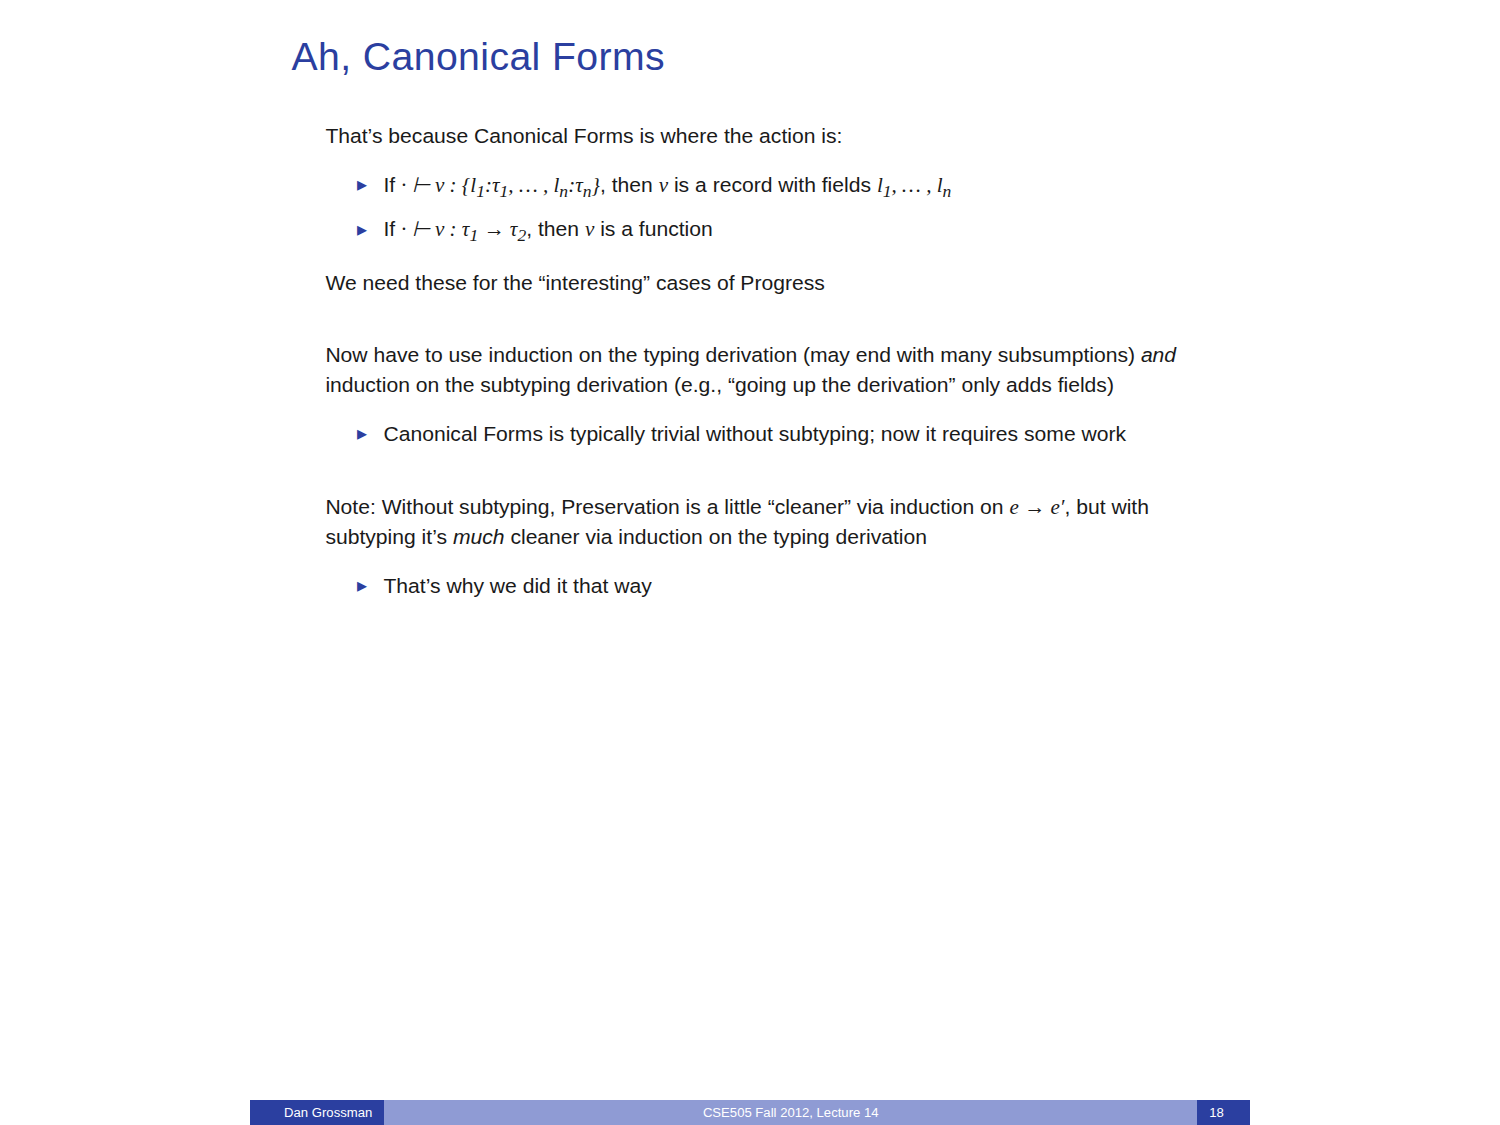Ah, Canonical Forms
That’s because Canonical Forms is where the action is:
If · ⊢ v : {l1:τ1, … , ln:τn}, then v is a record with fields l1, … , ln
If · ⊢ v : τ1 → τ2, then v is a function
We need these for the “interesting” cases of Progress
Now have to use induction on the typing derivation (may end with many subsumptions) and induction on the subtyping derivation (e.g., “going up the derivation” only adds fields)
Canonical Forms is typically trivial without subtyping; now it requires some work
Note: Without subtyping, Preservation is a little “cleaner” via induction on e → e′, but with subtyping it’s much cleaner via induction on the typing derivation
That’s why we did it that way
Dan Grossman
CSE505 Fall 2012, Lecture 14
18